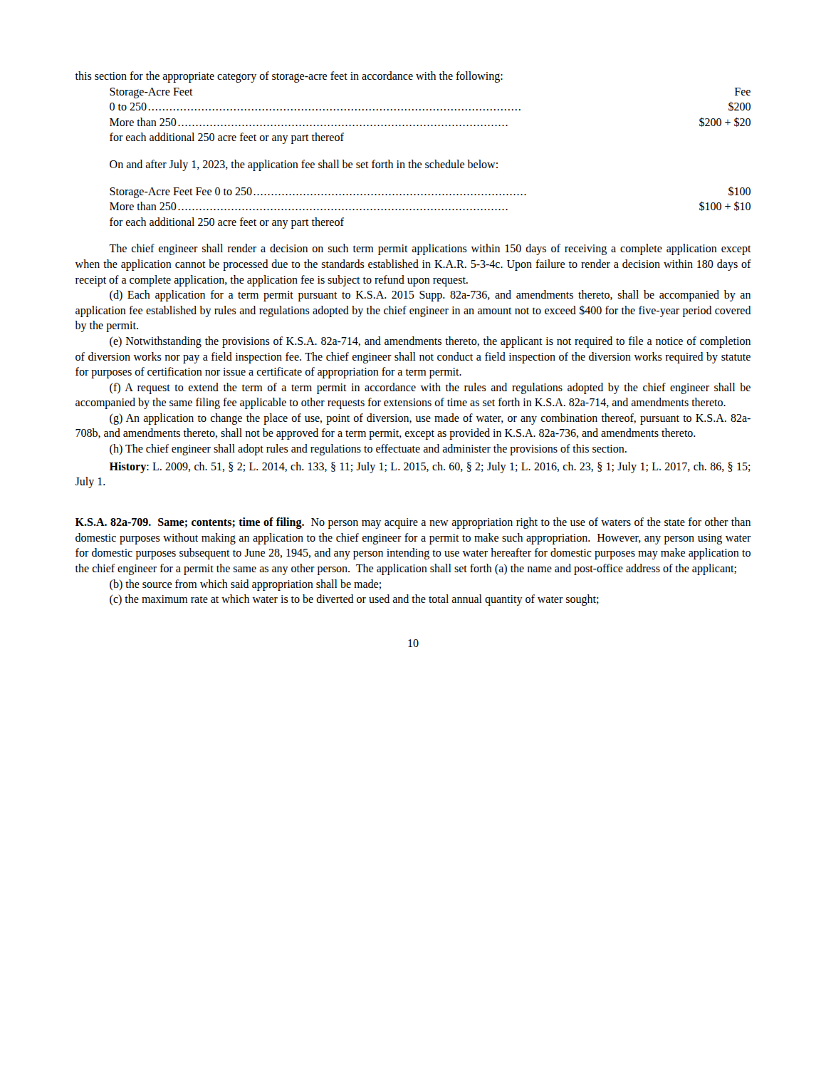this section for the appropriate category of storage-acre feet in accordance with the following:
Storage-Acre Feet Fee
0 to 250 ......................................................................................................... $200
More than 250 ............................................................................................. $200 + $20
for each additional 250 acre feet or any part thereof
On and after July 1, 2023, the application fee shall be set forth in the schedule below:
Storage-Acre Feet Fee 0 to 250 ............................................................................. $100
More than 250 ............................................................................................. $100 + $10
for each additional 250 acre feet or any part thereof
The chief engineer shall render a decision on such term permit applications within 150 days of receiving a complete application except when the application cannot be processed due to the standards established in K.A.R. 5-3-4c. Upon failure to render a decision within 180 days of receipt of a complete application, the application fee is subject to refund upon request.
(d) Each application for a term permit pursuant to K.S.A. 2015 Supp. 82a-736, and amendments thereto, shall be accompanied by an application fee established by rules and regulations adopted by the chief engineer in an amount not to exceed $400 for the five-year period covered by the permit.
(e) Notwithstanding the provisions of K.S.A. 82a-714, and amendments thereto, the applicant is not required to file a notice of completion of diversion works nor pay a field inspection fee. The chief engineer shall not conduct a field inspection of the diversion works required by statute for purposes of certification nor issue a certificate of appropriation for a term permit.
(f) A request to extend the term of a term permit in accordance with the rules and regulations adopted by the chief engineer shall be accompanied by the same filing fee applicable to other requests for extensions of time as set forth in K.S.A. 82a-714, and amendments thereto.
(g) An application to change the place of use, point of diversion, use made of water, or any combination thereof, pursuant to K.S.A. 82a-708b, and amendments thereto, shall not be approved for a term permit, except as provided in K.S.A. 82a-736, and amendments thereto.
(h) The chief engineer shall adopt rules and regulations to effectuate and administer the provisions of this section.
History: L. 2009, ch. 51, § 2; L. 2014, ch. 133, § 11; July 1; L. 2015, ch. 60, § 2; July 1; L. 2016, ch. 23, § 1; July 1; L. 2017, ch. 86, § 15; July 1.
K.S.A. 82a-709. Same; contents; time of filing. No person may acquire a new appropriation right to the use of waters of the state for other than domestic purposes without making an application to the chief engineer for a permit to make such appropriation. However, any person using water for domestic purposes subsequent to June 28, 1945, and any person intending to use water hereafter for domestic purposes may make application to the chief engineer for a permit the same as any other person. The application shall set forth (a) the name and post-office address of the applicant;
(b) the source from which said appropriation shall be made;
(c) the maximum rate at which water is to be diverted or used and the total annual quantity of water sought;
10